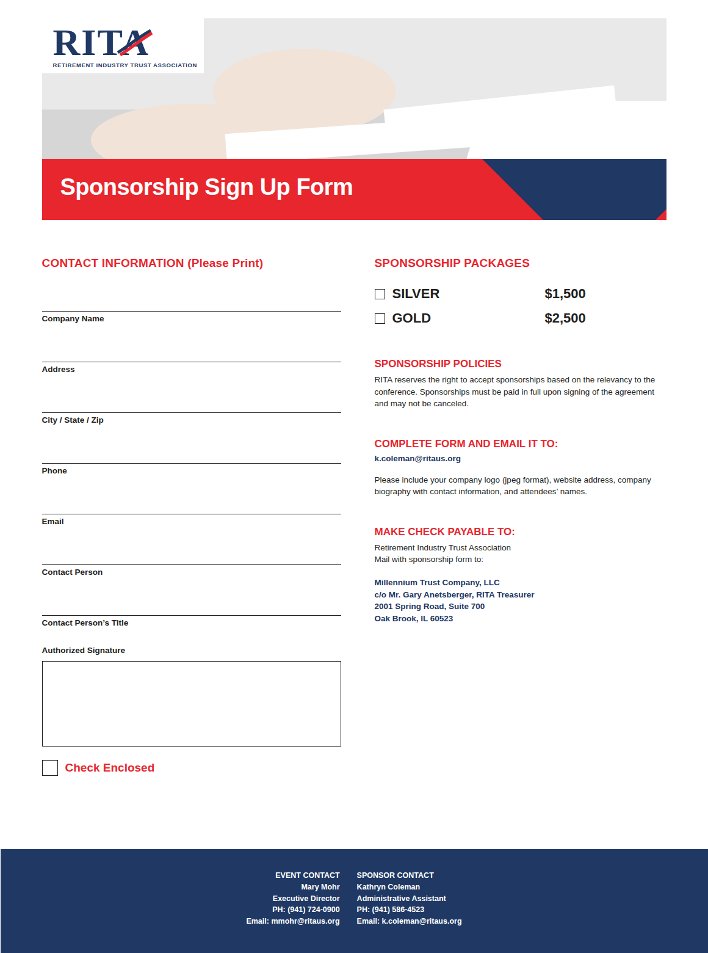RITA
RETIREMENT INDUSTRY TRUST ASSOCIATION
Sponsorship Sign Up Form
CONTACT INFORMATION (Please Print)
Company Name
Address
City / State / Zip
Phone
Email
Contact Person
Contact Person’s Title
Authorized Signature
Check Enclosed
SPONSORSHIP PACKAGES
SILVER
$1,500
GOLD
$2,500
SPONSORSHIP POLICIES
RITA reserves the right to accept sponsorships based on the relevancy to the conference. Sponsorships must be paid in full upon signing of the agreement and may not be canceled.
COMPLETE FORM AND EMAIL IT TO:
k.coleman@ritaus.org
Please include your company logo (jpeg format), website address, company biography with contact information, and attendees’ names.
MAKE CHECK PAYABLE TO:
Retirement Industry Trust Association
Mail with sponsorship form to:
Millennium Trust Company, LLC
c/o Mr. Gary Anetsberger, RITA Treasurer
2001 Spring Road, Suite 700
Oak Brook, IL 60523
EVENT CONTACT
Mary Mohr
Executive Director
PH: (941) 724-0900
Email: mmohr@ritaus.org
SPONSOR CONTACT
Kathryn Coleman
Administrative Assistant
PH: (941) 586-4523
Email: k.coleman@ritaus.org